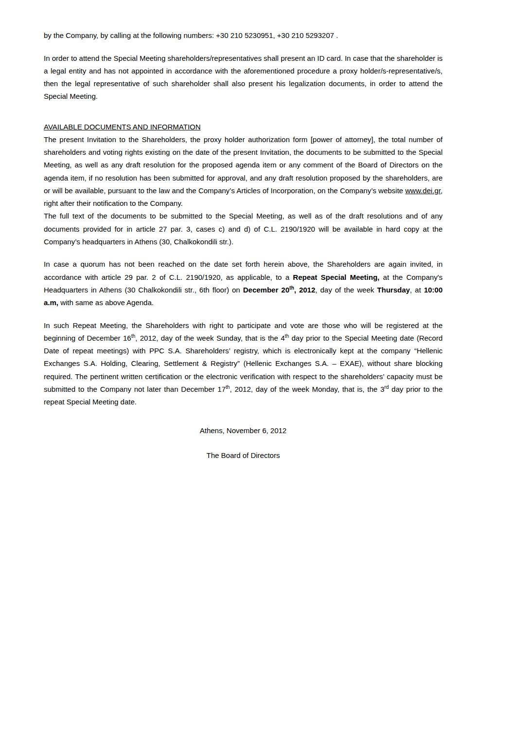by the Company, by calling at the following numbers: +30 210 5230951, +30 210 5293207 .
In order to attend the Special Meeting shareholders/representatives shall present an ID card. In case that the shareholder is a legal entity and has not appointed in accordance with the aforementioned procedure a proxy holder/s-representative/s, then the legal representative of such shareholder shall also present his legalization documents, in order to attend the Special Meeting.
AVAILABLE DOCUMENTS AND INFORMATION
The present Invitation to the Shareholders, the proxy holder authorization form [power of attorney], the total number of shareholders and voting rights existing on the date of the present Invitation, the documents to be submitted to the Special Meeting, as well as any draft resolution for the proposed agenda item or any comment of the Board of Directors on the agenda item, if no resolution has been submitted for approval, and any draft resolution proposed by the shareholders, are or will be available, pursuant to the law and the Company’s Articles of Incorporation, on the Company’s website www.dei.gr, right after their notification to the Company.
The full text of the documents to be submitted to the Special Meeting, as well as of the draft resolutions and of any documents provided for in article 27 par. 3, cases c) and d) of C.L. 2190/1920 will be available in hard copy at the Company’s headquarters in Athens (30, Chalkokondili str.).
In case a quorum has not been reached on the date set forth herein above, the Shareholders are again invited, in accordance with article 29 par. 2 of C.L. 2190/1920, as applicable, to a Repeat Special Meeting, at the Company's Headquarters in Athens (30 Chalkokondili str., 6th floor) on December 20th, 2012, day of the week Thursday, at 10:00 a.m, with same as above Agenda.
In such Repeat Meeting, the Shareholders with right to participate and vote are those who will be registered at the beginning of December 16th, 2012, day of the week Sunday, that is the 4th day prior to the Special Meeting date (Record Date of repeat meetings) with PPC S.A. Shareholders’ registry, which is electronically kept at the company “Hellenic Exchanges S.A. Holding, Clearing, Settlement & Registry” (Hellenic Exchanges S.A. – EXAE), without share blocking required. The pertinent written certification or the electronic verification with respect to the shareholders’ capacity must be submitted to the Company not later than December 17th, 2012, day of the week Monday, that is, the 3rd day prior to the repeat Special Meeting date.
Athens, November 6, 2012
The Board of Directors